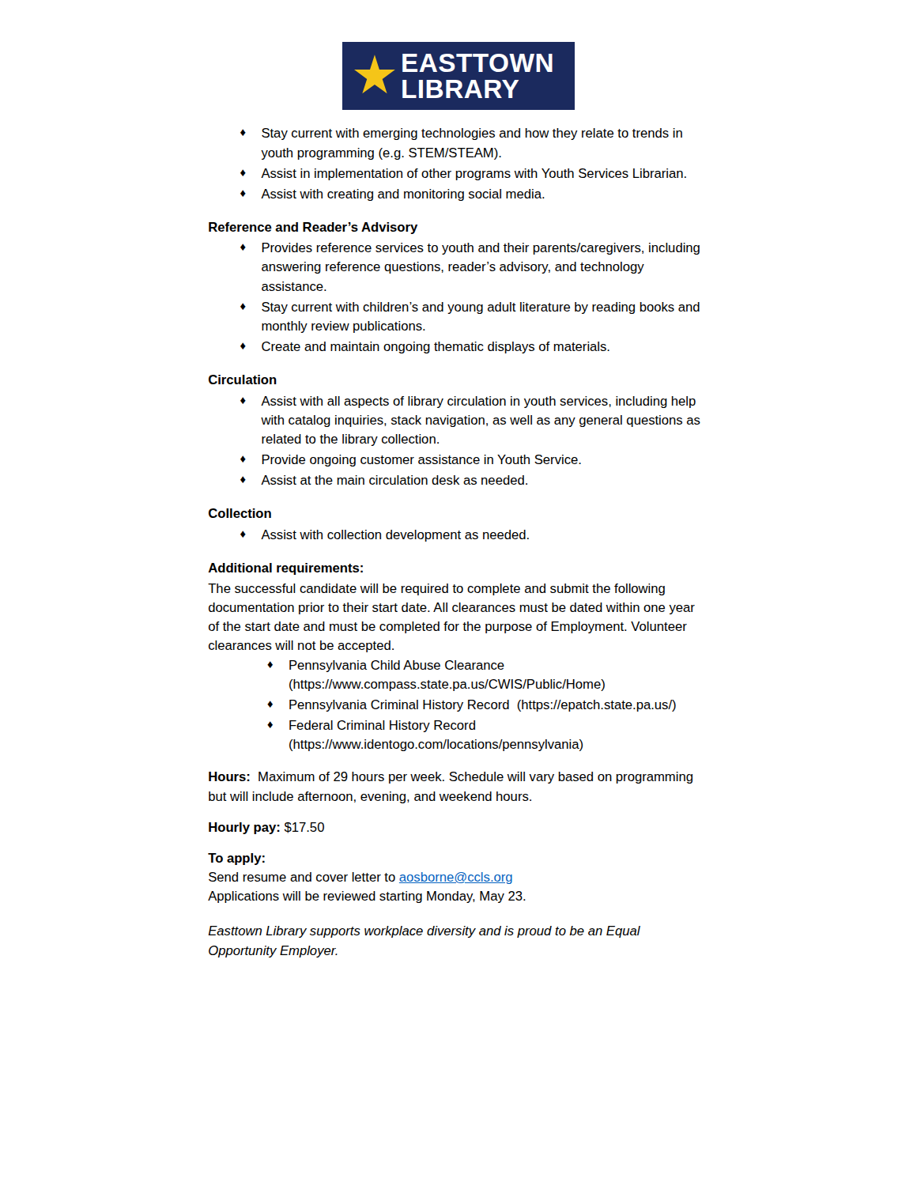EASTTOWN LIBRARY
Stay current with emerging technologies and how they relate to trends in youth programming (e.g. STEM/STEAM).
Assist in implementation of other programs with Youth Services Librarian.
Assist with creating and monitoring social media.
Reference and Reader’s Advisory
Provides reference services to youth and their parents/caregivers, including answering reference questions, reader’s advisory, and technology assistance.
Stay current with children’s and young adult literature by reading books and monthly review publications.
Create and maintain ongoing thematic displays of materials.
Circulation
Assist with all aspects of library circulation in youth services, including help with catalog inquiries, stack navigation, as well as any general questions as related to the library collection.
Provide ongoing customer assistance in Youth Service.
Assist at the main circulation desk as needed.
Collection
Assist with collection development as needed.
Additional requirements:
The successful candidate will be required to complete and submit the following documentation prior to their start date. All clearances must be dated within one year of the start date and must be completed for the purpose of Employment. Volunteer clearances will not be accepted.
Pennsylvania Child Abuse Clearance (https://www.compass.state.pa.us/CWIS/Public/Home)
Pennsylvania Criminal History Record (https://epatch.state.pa.us/)
Federal Criminal History Record (https://www.identogo.com/locations/pennsylvania)
Hours: Maximum of 29 hours per week. Schedule will vary based on programming but will include afternoon, evening, and weekend hours.
Hourly pay: $17.50
To apply:
Send resume and cover letter to aosborne@ccls.org
Applications will be reviewed starting Monday, May 23.
Easttown Library supports workplace diversity and is proud to be an Equal Opportunity Employer.